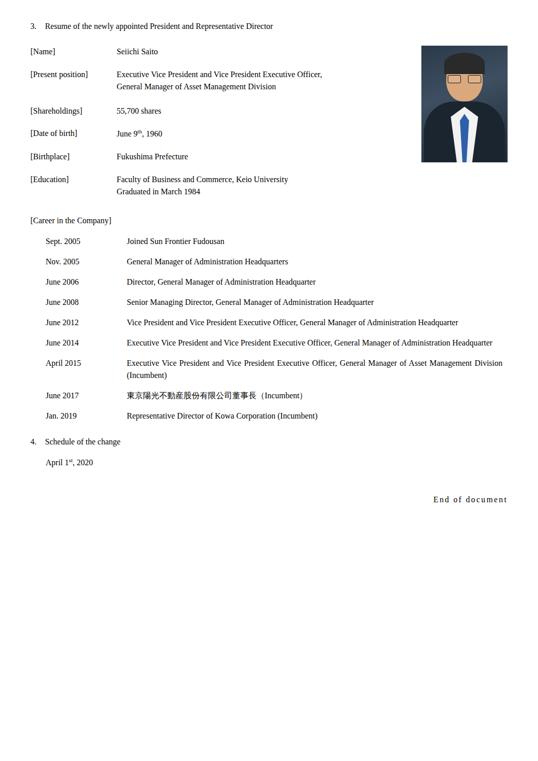Resume of the newly appointed President and Representative Director
| [Name] | Seiichi Saito | |
| [Present position] | Executive Vice President and Vice President Executive Officer, General Manager of Asset Management Division |
| [Shareholdings] | 55,700 shares |
| [Date of birth] | June 9 th , 1960 |
| [Birthplace] | Fukushima Prefecture |
| [Education] | Faculty of Business and Commerce, Keio University Graduated in March 1984 |
[Career in the Company]
| Sept. 2005 | Joined Sun Frontier Fudousan |
| Nov. 2005 | General Manager of Administration Headquarters |
| June 2006 | Director, General Manager of Administration Headquarter |
| June 2008 | Senior Managing Director, General Manager of Administration Headquarter |
| June 2012 | Vice President and Vice President Executive Officer, General Manager of Administration Headquarter |
| June 2014 | Executive Vice President and Vice President Executive Officer, General Manager of Administration Headquarter |
| April 2015 | Executive Vice President and Vice President Executive Officer, General Manager of Asset Management Division (Incumbent) |
| June 2017 | 東京陽光不動産股份有限公司董事長 （Incumbent） |
| Jan. 2019 | Representative Director of Kowa Corporation (Incumbent) |
Schedule of the change
April 1st, 2020
End of document